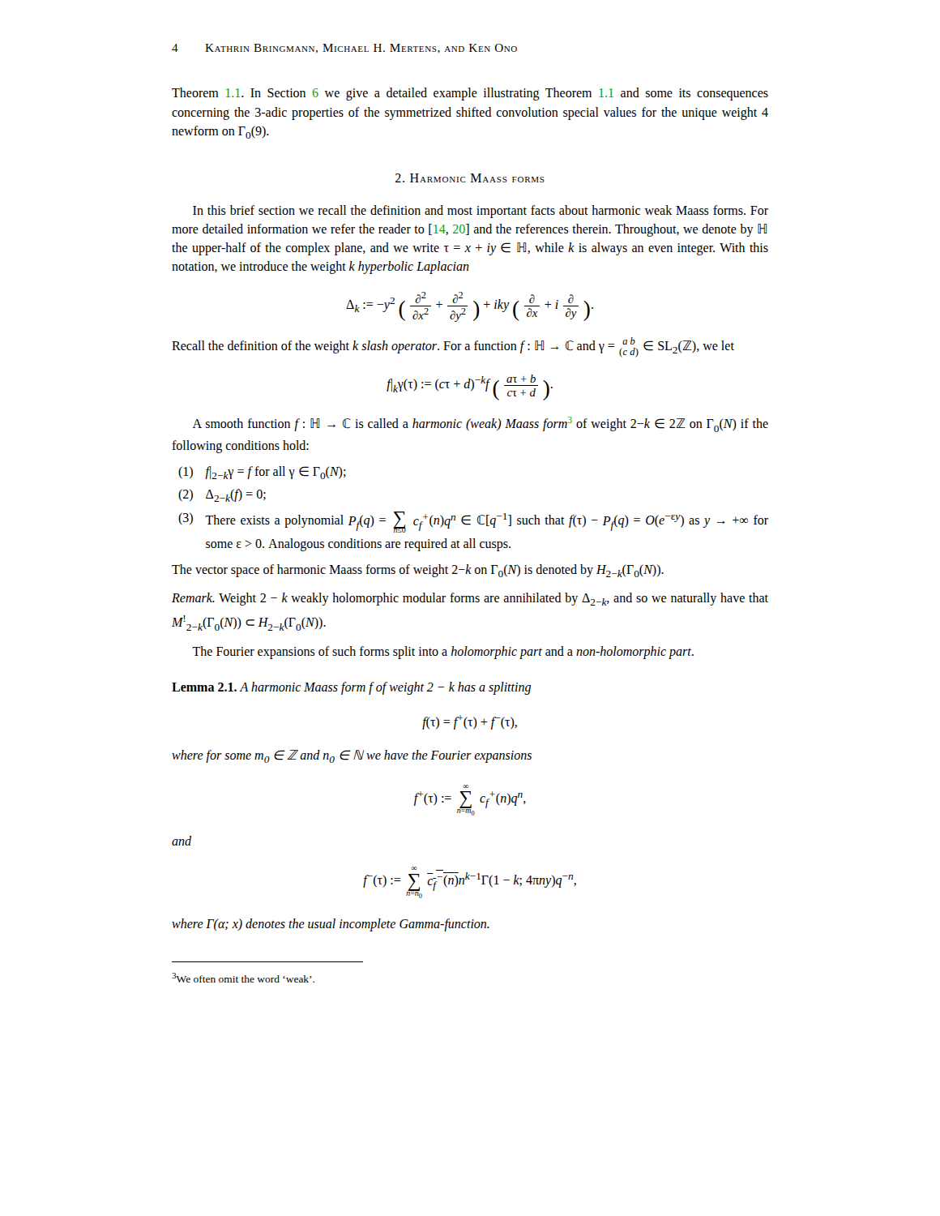4 Kathrin Bringmann, Michael H. Mertens, and Ken Ono
Theorem 1.1. In Section 6 we give a detailed example illustrating Theorem 1.1 and some its consequences concerning the 3-adic properties of the symmetrized shifted convolution special values for the unique weight 4 newform on Γ0(9).
2. Harmonic Maass forms
In this brief section we recall the definition and most important facts about harmonic weak Maass forms. For more detailed information we refer the reader to [14, 20] and the references therein. Throughout, we denote by ℍ the upper-half of the complex plane, and we write τ = x + iy ∈ ℍ, while k is always an even integer. With this notation, we introduce the weight k hyperbolic Laplacian
Δk := −y2 ( ∂2∂x2 + ∂2∂y2 ) + iky ( ∂∂x + i ∂∂y ).
Recall the definition of the weight k slash operator. For a function f : ℍ → ℂ and γ = (a b c d) ∈ SL2(ℤ), we let
f|kγ(τ) := (cτ + d)−kf ( aτ + b cτ + d ).
A smooth function f : ℍ → ℂ is called a harmonic (weak) Maass form3 of weight 2−k ∈ 2ℤ on Γ0(N) if the following conditions hold:
f|2−kγ = f for all γ ∈ Γ0(N);
Δ2−k(f) = 0;
There exists a polynomial Pf(q) = ∑n≤0 cf+(n)qn ∈ ℂ[q−1] such that f(τ) − Pf(q) = O(e−εy) as y → +∞ for some ε > 0. Analogous conditions are required at all cusps.
The vector space of harmonic Maass forms of weight 2−k on Γ0(N) is denoted by H2−k(Γ0(N)).
Remark. Weight 2 − k weakly holomorphic modular forms are annihilated by Δ2−k, and so we naturally have that M!2−k(Γ0(N)) ⊂ H2−k(Γ0(N)).
The Fourier expansions of such forms split into a holomorphic part and a non-holomorphic part.
Lemma 2.1. A harmonic Maass form f of weight 2 − k has a splitting
f(τ) = f+(τ) + f−(τ),
where for some m0 ∈ ℤ and n0 ∈ ℕ we have the Fourier expansions
f+(τ) := ∞∑n=m0 cf+(n)qn,
and
f−(τ) := ∞∑n=n0 cf−(n) nk−1Γ(1 − k; 4πny)q−n,
where Γ(α; x) denotes the usual incomplete Gamma-function.
3We often omit the word ‘weak’.